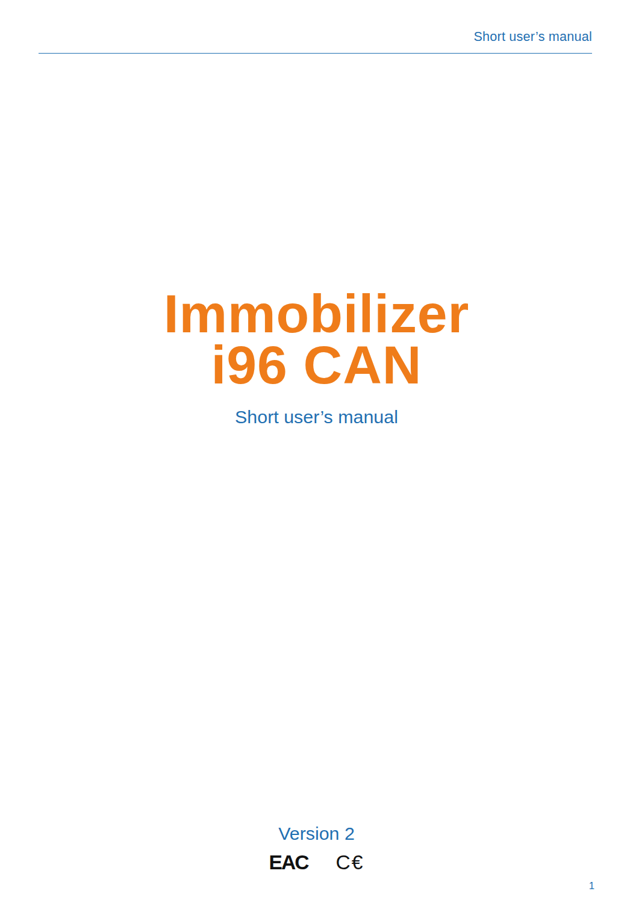Short user’s manual
Immobilizer i96 CAN
Short user’s manual
Version 2
EAC C€
1